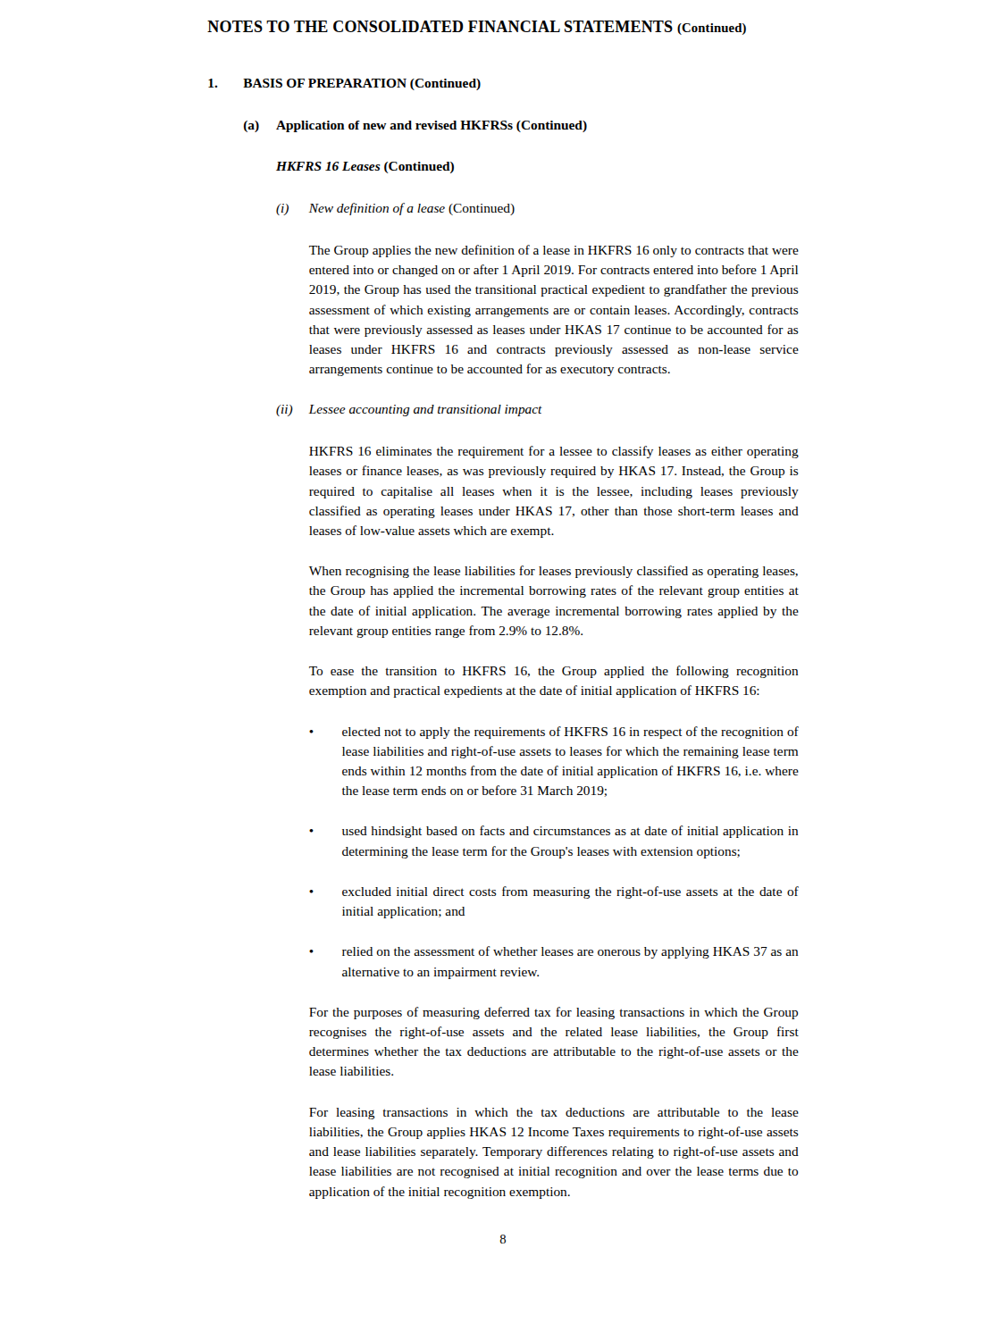NOTES TO THE CONSOLIDATED FINANCIAL STATEMENTS (Continued)
1.
BASIS OF PREPARATION (Continued)
(a)
Application of new and revised HKFRSs (Continued)
HKFRS 16 Leases (Continued)
(i)
New definition of a lease (Continued)
The Group applies the new definition of a lease in HKFRS 16 only to contracts that were entered into or changed on or after 1 April 2019. For contracts entered into before 1 April 2019, the Group has used the transitional practical expedient to grandfather the previous assessment of which existing arrangements are or contain leases. Accordingly, contracts that were previously assessed as leases under HKAS 17 continue to be accounted for as leases under HKFRS 16 and contracts previously assessed as non-lease service arrangements continue to be accounted for as executory contracts.
(ii)
Lessee accounting and transitional impact
HKFRS 16 eliminates the requirement for a lessee to classify leases as either operating leases or finance leases, as was previously required by HKAS 17. Instead, the Group is required to capitalise all leases when it is the lessee, including leases previously classified as operating leases under HKAS 17, other than those short-term leases and leases of low-value assets which are exempt.
When recognising the lease liabilities for leases previously classified as operating leases, the Group has applied the incremental borrowing rates of the relevant group entities at the date of initial application. The average incremental borrowing rates applied by the relevant group entities range from 2.9% to 12.8%.
To ease the transition to HKFRS 16, the Group applied the following recognition exemption and practical expedients at the date of initial application of HKFRS 16:
• elected not to apply the requirements of HKFRS 16 in respect of the recognition of lease liabilities and right-of-use assets to leases for which the remaining lease term ends within 12 months from the date of initial application of HKFRS 16, i.e. where the lease term ends on or before 31 March 2019;
• used hindsight based on facts and circumstances as at date of initial application in determining the lease term for the Group's leases with extension options;
• excluded initial direct costs from measuring the right-of-use assets at the date of initial application; and
• relied on the assessment of whether leases are onerous by applying HKAS 37 as an alternative to an impairment review.
For the purposes of measuring deferred tax for leasing transactions in which the Group recognises the right-of-use assets and the related lease liabilities, the Group first determines whether the tax deductions are attributable to the right-of-use assets or the lease liabilities.
For leasing transactions in which the tax deductions are attributable to the lease liabilities, the Group applies HKAS 12 Income Taxes requirements to right-of-use assets and lease liabilities separately. Temporary differences relating to right-of-use assets and lease liabilities are not recognised at initial recognition and over the lease terms due to application of the initial recognition exemption.
8